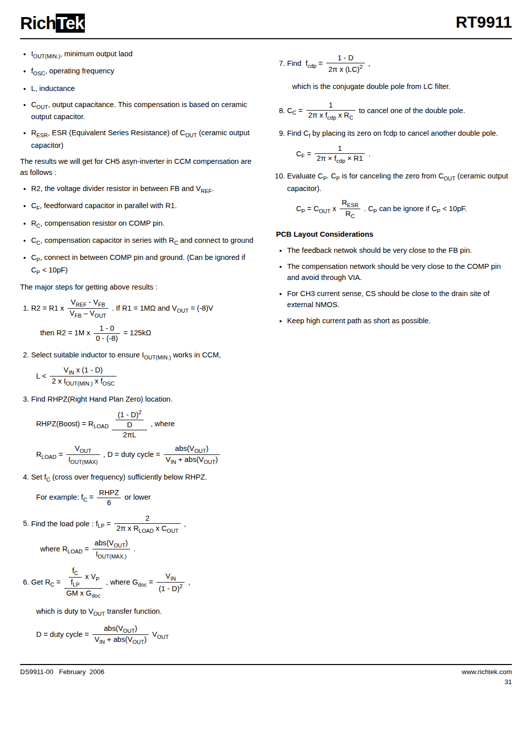RichTek
RT9911
IOUT(MIN.), minimum output laod
fOSC, operating frequency
L, inductance
COUT, output capacitance. This compensation is based on ceramic output capacitor.
RESR, ESR (Equivalent Series Resistance) of COUT (ceramic output capacitor)
The results we will get for CH5 asyn-inverter in CCM compensation are as follows :
R2, the voltage divider resistor in between FB and VREF.
CF, feedforward capacitor in parallel with R1.
RC, compensation resistor on COMP pin.
CC, compensation capacitor in series with RC and connect to ground
CP, connect in between COMP pin and ground. (Can be ignored if CP < 10pF)
The major steps for getting above results :
R2 = R1 x VREF - VFB VFB – VOUT . If R1 = 1MΩ and VOUT = (-8)V
then R2 = 1M x 1 - 00 - (-8) = 125kΩ
Select suitable inductor to ensure IOUT(MIN.) works in CCM,
L < VIN x (1 - D) 2 x IOUT(MIN.) x fOSC
Find RHPZ(Right Hand Plan Zero) location.
RHPZ(Boost) = RLOAD (1 - D)2 D 2πL , where
RLOAD = VOUT IOUT(MAX) , D = duty cycle = abs(VOUT) VIN + abs(VOUT)
Set fC (cross over frequency) sufficiently below RHPZ.
For example: fC = RHPZ 6 or lower
Find the load pole : fLP = 22π x RLOAD x COUT ,
where RLOAD = abs(VOUT) IOUT(MAX.) .
Get RC = fC fLP x VP GM x Gdoc , where Gdoc = VIN(1 - D)2 ,
which is duty to VOUT transfer function.
D = duty cycle = abs(VOUT) VIN + abs(VOUT) VOUT
Find fcdp = 1 - D 2π x (LC)2 ,
which is the conjugate double pole from LC filter.
CC = 12π x fcdp x RC to cancel one of the double pole.
Find Cf by placing its zero on fcdp to cancel another double pole.
CF = 12π × fcdp × R1 .
Evaluate CP. CP is for canceling the zero from COUT (ceramic output capacitor).
CP = COUT x RESR RC . CP can be ignore if CP < 10pF.
PCB Layout Considerations
The feedback netwok should be very close to the FB pin.
The compensation network should be very close to the COMP pin and avoid through VIA.
For CH3 current sense, CS should be close to the drain site of external NMOS.
Keep high current path as short as possible.
DS9911-00 February 2006
www.richtek.com
31